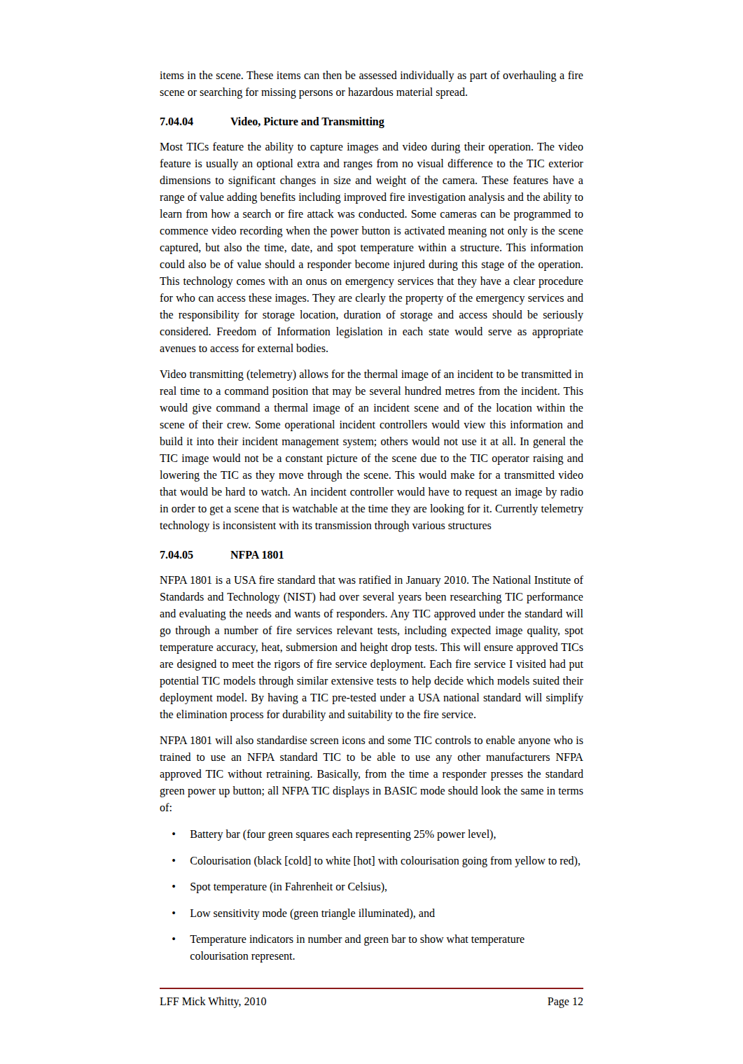items in the scene. These items can then be assessed individually as part of overhauling a fire scene or searching for missing persons or hazardous material spread.
7.04.04 Video, Picture and Transmitting
Most TICs feature the ability to capture images and video during their operation. The video feature is usually an optional extra and ranges from no visual difference to the TIC exterior dimensions to significant changes in size and weight of the camera. These features have a range of value adding benefits including improved fire investigation analysis and the ability to learn from how a search or fire attack was conducted. Some cameras can be programmed to commence video recording when the power button is activated meaning not only is the scene captured, but also the time, date, and spot temperature within a structure. This information could also be of value should a responder become injured during this stage of the operation. This technology comes with an onus on emergency services that they have a clear procedure for who can access these images. They are clearly the property of the emergency services and the responsibility for storage location, duration of storage and access should be seriously considered. Freedom of Information legislation in each state would serve as appropriate avenues to access for external bodies.
Video transmitting (telemetry) allows for the thermal image of an incident to be transmitted in real time to a command position that may be several hundred metres from the incident. This would give command a thermal image of an incident scene and of the location within the scene of their crew. Some operational incident controllers would view this information and build it into their incident management system; others would not use it at all. In general the TIC image would not be a constant picture of the scene due to the TIC operator raising and lowering the TIC as they move through the scene. This would make for a transmitted video that would be hard to watch. An incident controller would have to request an image by radio in order to get a scene that is watchable at the time they are looking for it. Currently telemetry technology is inconsistent with its transmission through various structures
7.04.05 NFPA 1801
NFPA 1801 is a USA fire standard that was ratified in January 2010. The National Institute of Standards and Technology (NIST) had over several years been researching TIC performance and evaluating the needs and wants of responders. Any TIC approved under the standard will go through a number of fire services relevant tests, including expected image quality, spot temperature accuracy, heat, submersion and height drop tests. This will ensure approved TICs are designed to meet the rigors of fire service deployment. Each fire service I visited had put potential TIC models through similar extensive tests to help decide which models suited their deployment model. By having a TIC pre-tested under a USA national standard will simplify the elimination process for durability and suitability to the fire service.
NFPA 1801 will also standardise screen icons and some TIC controls to enable anyone who is trained to use an NFPA standard TIC to be able to use any other manufacturers NFPA approved TIC without retraining. Basically, from the time a responder presses the standard green power up button; all NFPA TIC displays in BASIC mode should look the same in terms of:
Battery bar (four green squares each representing 25% power level),
Colourisation (black [cold] to white [hot] with colourisation going from yellow to red),
Spot temperature (in Fahrenheit or Celsius),
Low sensitivity mode (green triangle illuminated), and
Temperature indicators in number and green bar to show what temperature colourisation represent.
LFF Mick Whitty, 2010 Page 12